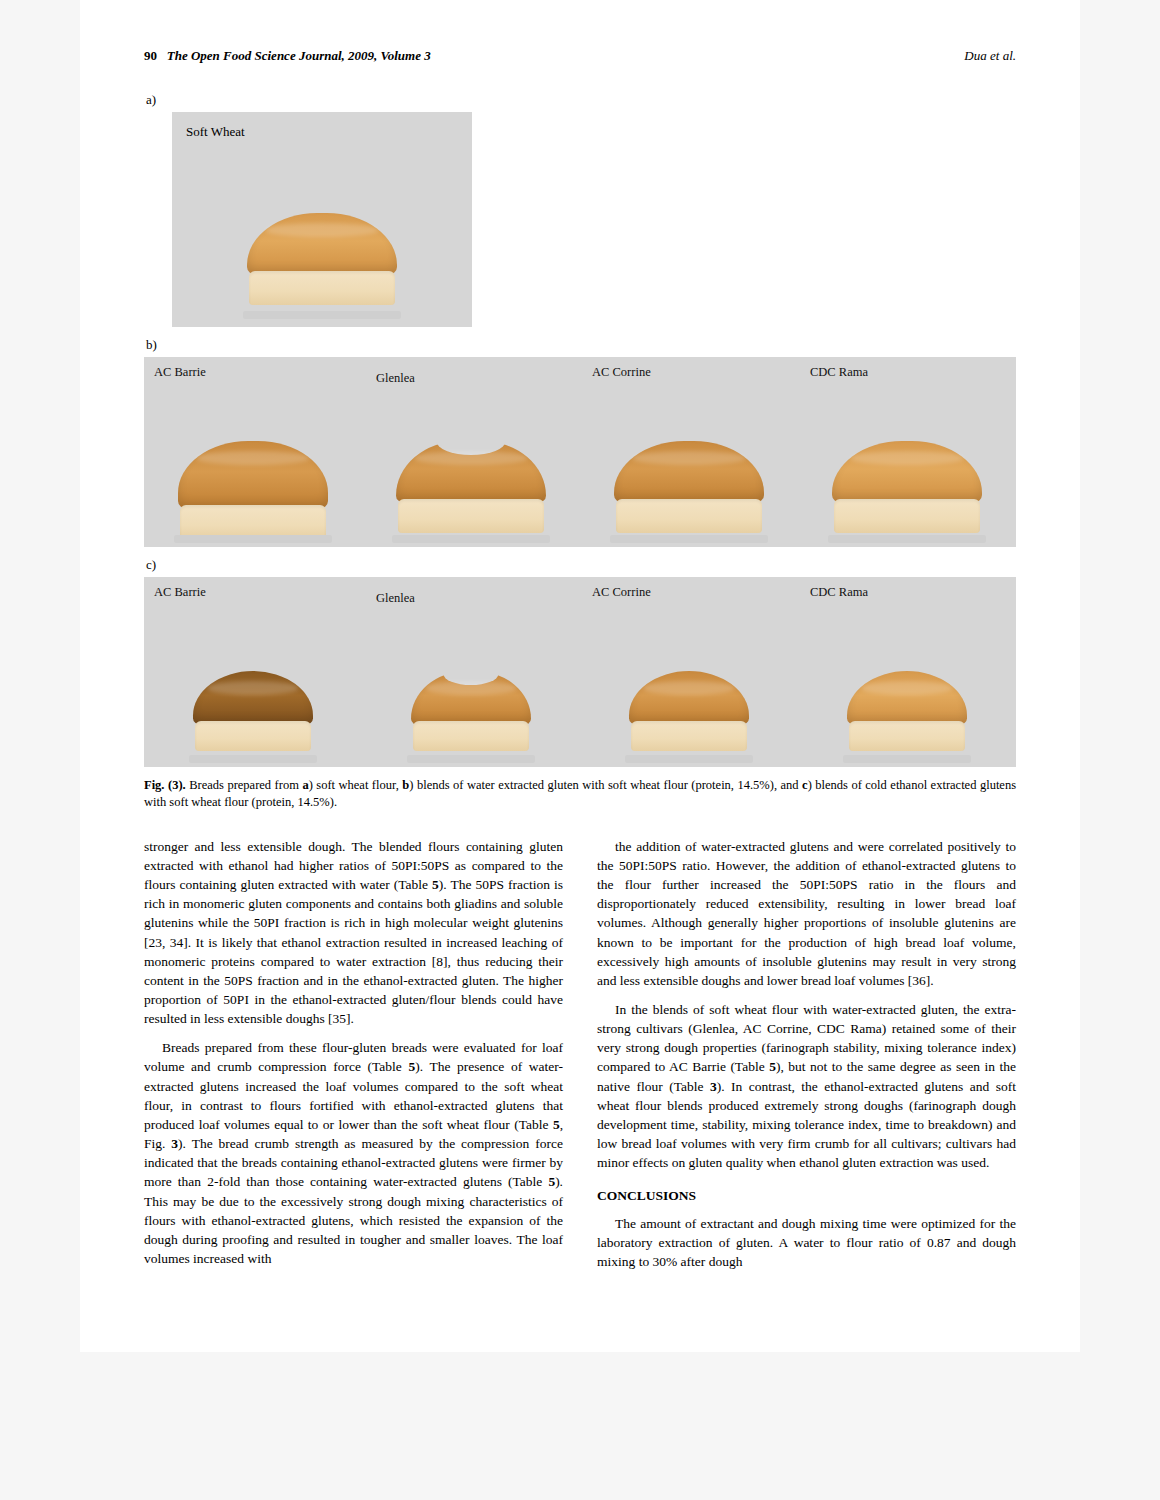90 The Open Food Science Journal, 2009, Volume 3
Dua et al.
a)
Soft Wheat
b)
AC Barrie
Glenlea
AC Corrine
CDC Rama
c)
AC Barrie
Glenlea
AC Corrine
CDC Rama
Fig. (3). Breads prepared from a) soft wheat flour, b) blends of water extracted gluten with soft wheat flour (protein, 14.5%), and c) blends of cold ethanol extracted glutens with soft wheat flour (protein, 14.5%).
stronger and less extensible dough. The blended flours containing gluten extracted with ethanol had higher ratios of 50PI:50PS as compared to the flours containing gluten extracted with water (Table 5). The 50PS fraction is rich in monomeric gluten components and contains both gliadins and soluble glutenins while the 50PI fraction is rich in high molecular weight glutenins [23, 34]. It is likely that ethanol extraction resulted in increased leaching of monomeric proteins compared to water extraction [8], thus reducing their content in the 50PS fraction and in the ethanol-extracted gluten. The higher proportion of 50PI in the ethanol-extracted gluten/flour blends could have resulted in less extensible doughs [35].
Breads prepared from these flour-gluten breads were evaluated for loaf volume and crumb compression force (Table 5). The presence of water-extracted glutens increased the loaf volumes compared to the soft wheat flour, in contrast to flours fortified with ethanol-extracted glutens that produced loaf volumes equal to or lower than the soft wheat flour (Table 5, Fig. 3). The bread crumb strength as measured by the compression force indicated that the breads containing ethanol-extracted glutens were firmer by more than 2-fold than those containing water-extracted glutens (Table 5). This may be due to the excessively strong dough mixing characteristics of flours with ethanol-extracted glutens, which resisted the expansion of the dough during proofing and resulted in tougher and smaller loaves. The loaf volumes increased with
the addition of water-extracted glutens and were correlated positively to the 50PI:50PS ratio. However, the addition of ethanol-extracted glutens to the flour further increased the 50PI:50PS ratio in the flours and disproportionately reduced extensibility, resulting in lower bread loaf volumes. Although generally higher proportions of insoluble glutenins are known to be important for the production of high bread loaf volume, excessively high amounts of insoluble glutenins may result in very strong and less extensible doughs and lower bread loaf volumes [36].
In the blends of soft wheat flour with water-extracted gluten, the extra-strong cultivars (Glenlea, AC Corrine, CDC Rama) retained some of their very strong dough properties (farinograph stability, mixing tolerance index) compared to AC Barrie (Table 5), but not to the same degree as seen in the native flour (Table 3). In contrast, the ethanol-extracted glutens and soft wheat flour blends produced extremely strong doughs (farinograph dough development time, stability, mixing tolerance index, time to breakdown) and low bread loaf volumes with very firm crumb for all cultivars; cultivars had minor effects on gluten quality when ethanol gluten extraction was used.
CONCLUSIONS
The amount of extractant and dough mixing time were optimized for the laboratory extraction of gluten. A water to flour ratio of 0.87 and dough mixing to 30% after dough